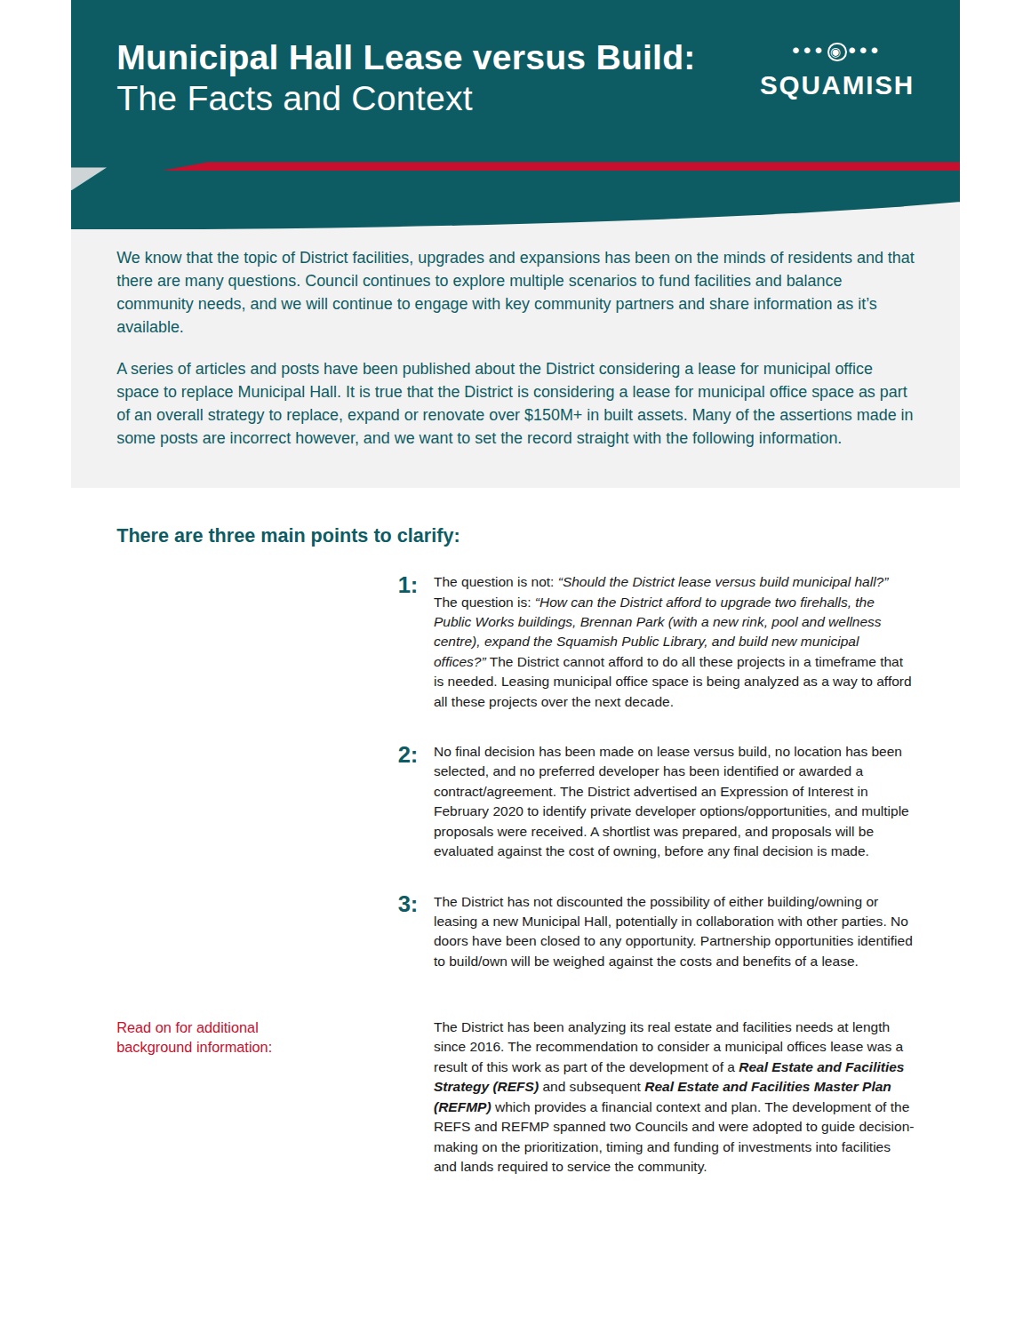Municipal Hall Lease versus Build: The Facts and Context
•••◉•••
SQUAMISH
We know that the topic of District facilities, upgrades and expansions has been on the minds of residents and that there are many questions. Council continues to explore multiple scenarios to fund facilities and balance community needs, and we will continue to engage with key community partners and share information as it’s available.
A series of articles and posts have been published about the District considering a lease for municipal office space to replace Municipal Hall. It is true that the District is considering a lease for municipal office space as part of an overall strategy to replace, expand or renovate over $150M+ in built assets. Many of the assertions made in some posts are incorrect however, and we want to set the record straight with the following information.
There are three main points to clarify:
1:
The question is not: “Should the District lease versus build municipal hall?” The question is: “How can the District afford to upgrade two firehalls, the Public Works buildings, Brennan Park (with a new rink, pool and wellness centre), expand the Squamish Public Library, and build new municipal offices?” The District cannot afford to do all these projects in a timeframe that is needed. Leasing municipal office space is being analyzed as a way to afford all these projects over the next decade.
2:
No final decision has been made on lease versus build, no location has been selected, and no preferred developer has been identified or awarded a contract/agreement. The District advertised an Expression of Interest in February 2020 to identify private developer options/opportunities, and multiple proposals were received. A shortlist was prepared, and proposals will be evaluated against the cost of owning, before any final decision is made.
3:
The District has not discounted the possibility of either building/owning or leasing a new Municipal Hall, potentially in collaboration with other parties. No doors have been closed to any opportunity. Partnership opportunities identified to build/own will be weighed against the costs and benefits of a lease.
Read on for additional
background information:
The District has been analyzing its real estate and facilities needs at length since 2016. The recommendation to consider a municipal offices lease was a result of this work as part of the development of a Real Estate and Facilities Strategy (REFS) and subsequent Real Estate and Facilities Master Plan (REFMP) which provides a financial context and plan. The development of the REFS and REFMP spanned two Councils and were adopted to guide decision-making on the prioritization, timing and funding of investments into facilities and lands required to service the community.